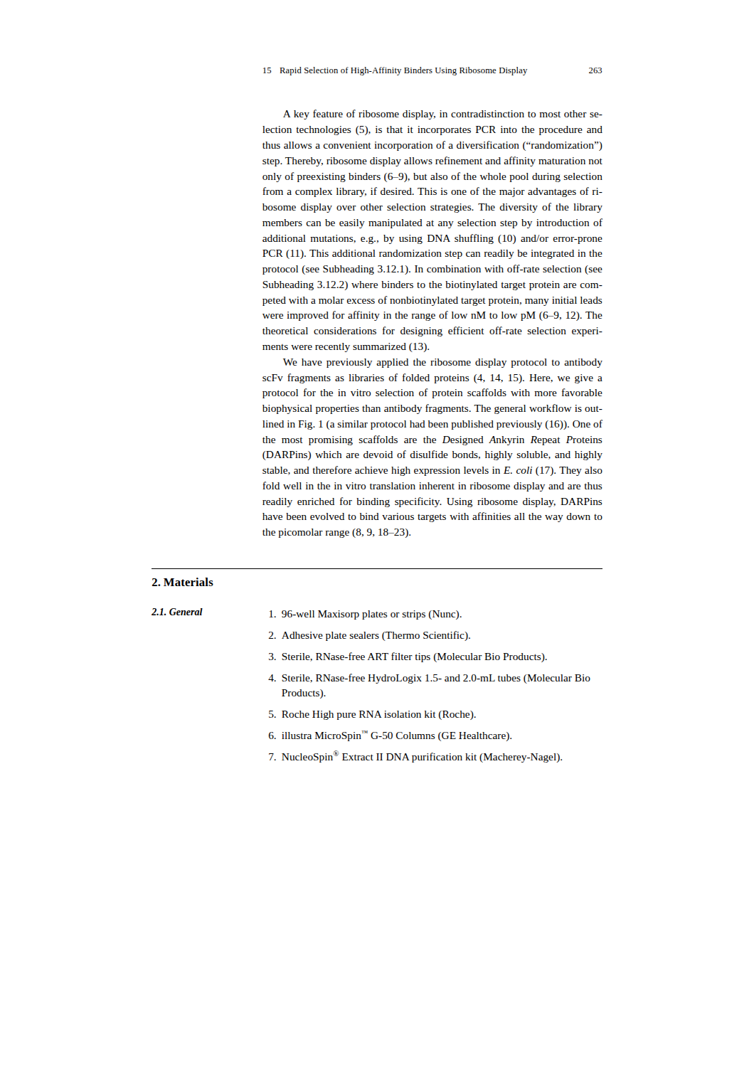263 15 Rapid Selection of High-Affinity Binders Using Ribosome Display
A key feature of ribosome display, in contradistinction to most other selection technologies (5), is that it incorporates PCR into the procedure and thus allows a convenient incorporation of a diversification (“randomization”) step. Thereby, ribosome display allows refinement and affinity maturation not only of preexisting binders (6–9), but also of the whole pool during selection from a complex library, if desired. This is one of the major advantages of ribosome display over other selection strategies. The diversity of the library members can be easily manipulated at any selection step by introduction of additional mutations, e.g., by using DNA shuffling (10) and/or error-prone PCR (11). This additional randomization step can readily be integrated in the protocol (see Subheading 3.12.1). In combination with off-rate selection (see Subheading 3.12.2) where binders to the biotinylated target protein are competed with a molar excess of nonbiotinylated target protein, many initial leads were improved for affinity in the range of low nM to low pM (6–9, 12). The theoretical considerations for designing efficient off-rate selection experiments were recently summarized (13).
We have previously applied the ribosome display protocol to antibody scFv fragments as libraries of folded proteins (4, 14, 15). Here, we give a protocol for the in vitro selection of protein scaffolds with more favorable biophysical properties than antibody fragments. The general workflow is outlined in Fig. 1 (a similar protocol had been published previously (16)). One of the most promising scaffolds are the Designed Ankyrin Repeat Proteins (DARPins) which are devoid of disulfide bonds, highly soluble, and highly stable, and therefore achieve high expression levels in E. coli (17). They also fold well in the in vitro translation inherent in ribosome display and are thus readily enriched for binding specificity. Using ribosome display, DARPins have been evolved to bind various targets with affinities all the way down to the picomolar range (8, 9, 18–23).
2. Materials
2.1. General
96-well Maxisorp plates or strips (Nunc).
Adhesive plate sealers (Thermo Scientific).
Sterile, RNase-free ART filter tips (Molecular Bio Products).
Sterile, RNase-free HydroLogix 1.5- and 2.0-mL tubes (Molecular Bio Products).
Roche High pure RNA isolation kit (Roche).
illustra MicroSpin™ G-50 Columns (GE Healthcare).
NucleoSpin® Extract II DNA purification kit (Macherey-Nagel).